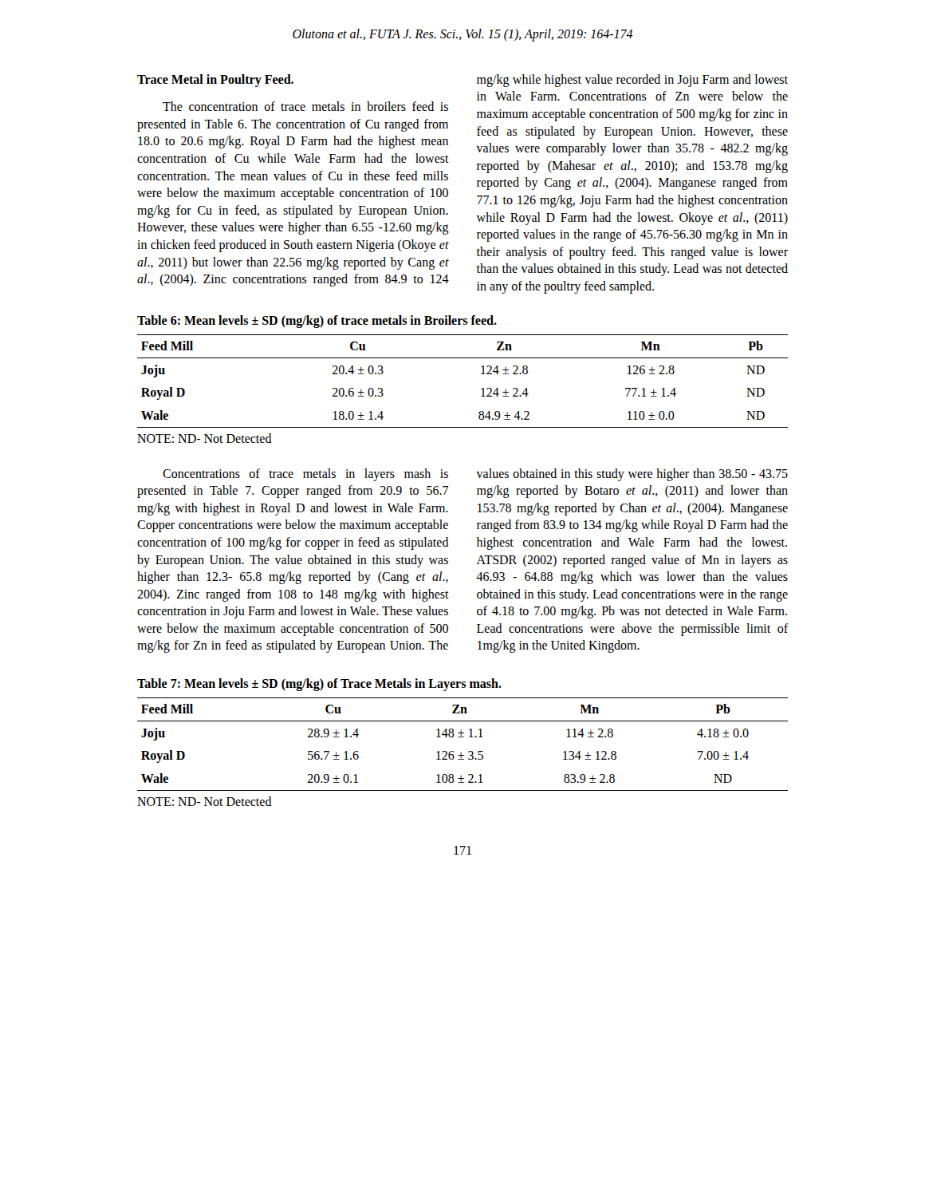Olutona et al., FUTA J. Res. Sci., Vol. 15 (1), April, 2019: 164-174
Trace Metal in Poultry Feed.
The concentration of trace metals in broilers feed is presented in Table 6. The concentration of Cu ranged from 18.0 to 20.6 mg/kg. Royal D Farm had the highest mean concentration of Cu while Wale Farm had the lowest concentration. The mean values of Cu in these feed mills were below the maximum acceptable concentration of 100 mg/kg for Cu in feed, as stipulated by European Union. However, these values were higher than 6.55 -12.60 mg/kg in chicken feed produced in South eastern Nigeria (Okoye et al., 2011) but lower than 22.56 mg/kg reported by Cang et al., (2004). Zinc concentrations ranged from 84.9 to 124 mg/kg while highest value recorded in Joju Farm and lowest in Wale Farm. Concentrations of Zn were below the maximum acceptable concentration of 500 mg/kg for zinc in feed as stipulated by European Union. However, these values were comparably lower than 35.78 - 482.2 mg/kg reported by (Mahesar et al., 2010); and 153.78 mg/kg reported by Cang et al., (2004). Manganese ranged from 77.1 to 126 mg/kg, Joju Farm had the highest concentration while Royal D Farm had the lowest. Okoye et al., (2011) reported values in the range of 45.76-56.30 mg/kg in Mn in their analysis of poultry feed. This ranged value is lower than the values obtained in this study. Lead was not detected in any of the poultry feed sampled.
Table 6: Mean levels ± SD (mg/kg) of trace metals in Broilers feed.
| Feed Mill | Cu | Zn | Mn | Pb |
| --- | --- | --- | --- | --- |
| Joju | 20.4 ± 0.3 | 124 ± 2.8 | 126 ± 2.8 | ND |
| Royal D | 20.6 ± 0.3 | 124 ± 2.4 | 77.1 ± 1.4 | ND |
| Wale | 18.0 ± 1.4 | 84.9 ± 4.2 | 110 ± 0.0 | ND |
NOTE: ND- Not Detected
Concentrations of trace metals in layers mash is presented in Table 7. Copper ranged from 20.9 to 56.7 mg/kg with highest in Royal D and lowest in Wale Farm. Copper concentrations were below the maximum acceptable concentration of 100 mg/kg for copper in feed as stipulated by European Union. The value obtained in this study was higher than 12.3- 65.8 mg/kg reported by (Cang et al., 2004). Zinc ranged from 108 to 148 mg/kg with highest concentration in Joju Farm and lowest in Wale. These values were below the maximum acceptable concentration of 500 mg/kg for Zn in feed as stipulated by European Union. The values obtained in this study were higher than 38.50 - 43.75 mg/kg reported by Botaro et al., (2011) and lower than 153.78 mg/kg reported by Chan et al., (2004). Manganese ranged from 83.9 to 134 mg/kg while Royal D Farm had the highest concentration and Wale Farm had the lowest. ATSDR (2002) reported ranged value of Mn in layers as 46.93 - 64.88 mg/kg which was lower than the values obtained in this study. Lead concentrations were in the range of 4.18 to 7.00 mg/kg. Pb was not detected in Wale Farm. Lead concentrations were above the permissible limit of 1mg/kg in the United Kingdom.
Table 7: Mean levels ± SD (mg/kg) of Trace Metals in Layers mash.
| Feed Mill | Cu | Zn | Mn | Pb |
| --- | --- | --- | --- | --- |
| Joju | 28.9 ± 1.4 | 148 ± 1.1 | 114 ± 2.8 | 4.18 ± 0.0 |
| Royal D | 56.7 ± 1.6 | 126 ± 3.5 | 134 ± 12.8 | 7.00 ± 1.4 |
| Wale | 20.9 ± 0.1 | 108 ± 2.1 | 83.9 ± 2.8 | ND |
NOTE: ND- Not Detected
171